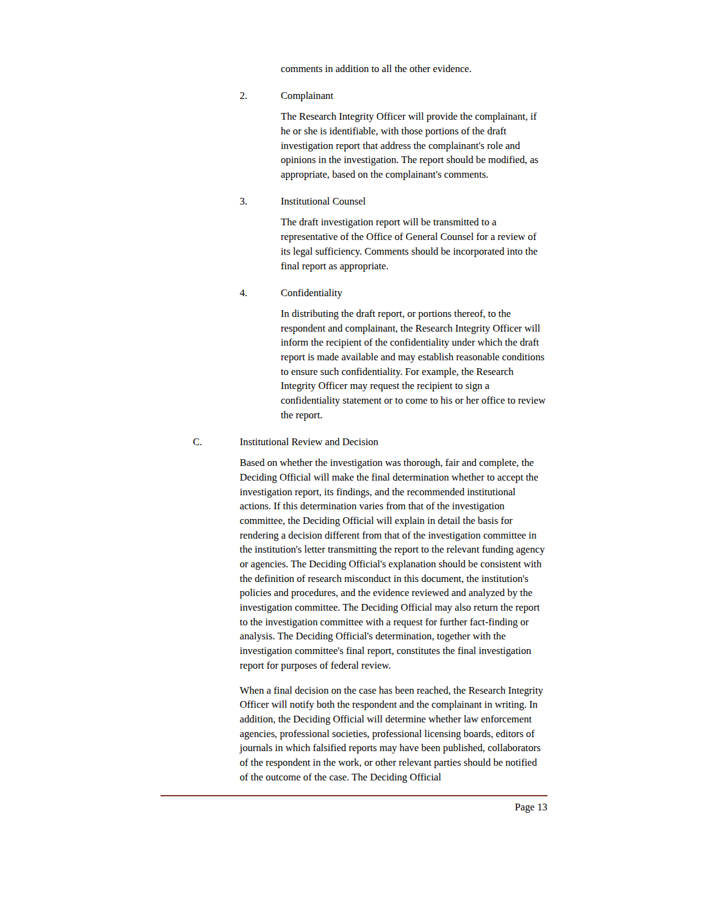comments in addition to all the other evidence.
2.
Complainant
The Research Integrity Officer will provide the complainant, if he or she is identifiable, with those portions of the draft investigation report that address the complainant's role and opinions in the investigation. The report should be modified, as appropriate, based on the complainant's comments.
3.
Institutional Counsel
The draft investigation report will be transmitted to a representative of the Office of General Counsel for a review of its legal sufficiency. Comments should be incorporated into the final report as appropriate.
4.
Confidentiality
In distributing the draft report, or portions thereof, to the respondent and complainant, the Research Integrity Officer will inform the recipient of the confidentiality under which the draft report is made available and may establish reasonable conditions to ensure such confidentiality. For example, the Research Integrity Officer may request the recipient to sign a confidentiality statement or to come to his or her office to review the report.
C.
Institutional Review and Decision
Based on whether the investigation was thorough, fair and complete, the Deciding Official will make the final determination whether to accept the investigation report, its findings, and the recommended institutional actions. If this determination varies from that of the investigation committee, the Deciding Official will explain in detail the basis for rendering a decision different from that of the investigation committee in the institution's letter transmitting the report to the relevant funding agency or agencies. The Deciding Official's explanation should be consistent with the definition of research misconduct in this document, the institution's policies and procedures, and the evidence reviewed and analyzed by the investigation committee. The Deciding Official may also return the report to the investigation committee with a request for further fact-finding or analysis. The Deciding Official's determination, together with the investigation committee's final report, constitutes the final investigation report for purposes of federal review.
When a final decision on the case has been reached, the Research Integrity Officer will notify both the respondent and the complainant in writing. In addition, the Deciding Official will determine whether law enforcement agencies, professional societies, professional licensing boards, editors of journals in which falsified reports may have been published, collaborators of the respondent in the work, or other relevant parties should be notified of the outcome of the case. The Deciding Official
Page 13